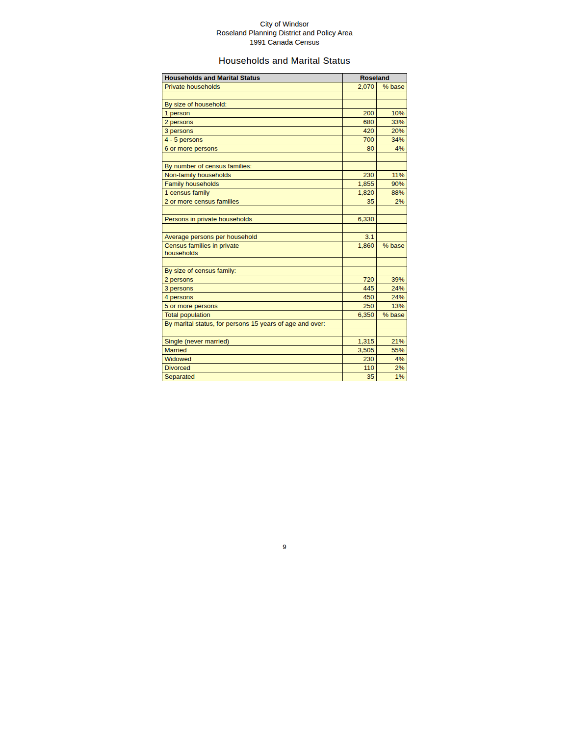City of Windsor
Roseland Planning District and Policy Area
1991 Canada Census
Households and Marital Status
| Households and Marital Status | Roseland |
| --- | --- |
| Private households | 2,070 | % base |
| By size of household: | | |
| 1 person | 200 | 10% |
| 2 persons | 680 | 33% |
| 3 persons | 420 | 20% |
| 4 - 5 persons | 700 | 34% |
| 6 or more persons | 80 | 4% |
| By number of census families: | | |
| Non-family households | 230 | 11% |
| Family households | 1,855 | 90% |
| 1 census family | 1,820 | 88% |
| 2 or more census families | 35 | 2% |
| Persons in private households | 6,330 | |
| Average persons per household | 3.1 | |
| Census families in private households | 1,860 | % base |
| By size of census family: | | |
| 2 persons | 720 | 39% |
| 3 persons | 445 | 24% |
| 4 persons | 450 | 24% |
| 5 or more persons | 250 | 13% |
| Total population | 6,350 | % base |
| By marital status, for persons 15 years of age and over: | | |
| Single (never married) | 1,315 | 21% |
| Married | 3,505 | 55% |
| Widowed | 230 | 4% |
| Divorced | 110 | 2% |
| Separated | 35 | 1% |
9